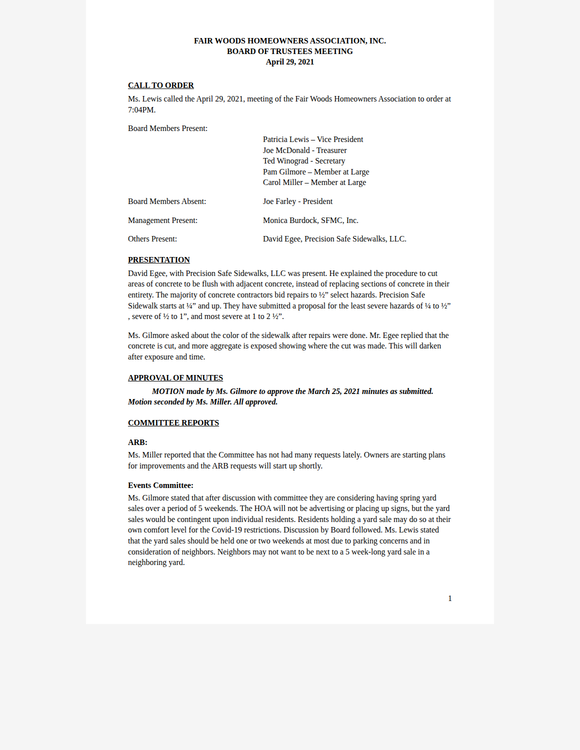FAIR WOODS HOMEOWNERS ASSOCIATION, INC.
BOARD OF TRUSTEES MEETING
April 29, 2021
CALL TO ORDER
Ms. Lewis called the April 29, 2021, meeting of the Fair Woods Homeowners Association to order at 7:04PM.
Board Members Present:
Patricia Lewis – Vice President
Joe McDonald - Treasurer
Ted Winograd - Secretary
Pam Gilmore – Member at Large
Carol Miller – Member at Large
Board Members Absent:
Joe Farley - President
Management Present:
Monica Burdock, SFMC, Inc.
Others Present:
David Egee, Precision Safe Sidewalks, LLC.
PRESENTATION
David Egee, with Precision Safe Sidewalks, LLC was present. He explained the procedure to cut areas of concrete to be flush with adjacent concrete, instead of replacing sections of concrete in their entirety. The majority of concrete contractors bid repairs to ½” select hazards. Precision Safe Sidewalk starts at ¼” and up. They have submitted a proposal for the least severe hazards of ¼ to ½” , severe of ½ to 1”, and most severe at 1 to 2 ½”.
Ms. Gilmore asked about the color of the sidewalk after repairs were done. Mr. Egee replied that the concrete is cut, and more aggregate is exposed showing where the cut was made. This will darken after exposure and time.
APPROVAL OF MINUTES
MOTION made by Ms. Gilmore to approve the March 25, 2021 minutes as submitted. Motion seconded by Ms. Miller. All approved.
COMMITTEE REPORTS
ARB:
Ms. Miller reported that the Committee has not had many requests lately. Owners are starting plans for improvements and the ARB requests will start up shortly.
Events Committee:
Ms. Gilmore stated that after discussion with committee they are considering having spring yard sales over a period of 5 weekends. The HOA will not be advertising or placing up signs, but the yard sales would be contingent upon individual residents. Residents holding a yard sale may do so at their own comfort level for the Covid-19 restrictions. Discussion by Board followed. Ms. Lewis stated that the yard sales should be held one or two weekends at most due to parking concerns and in consideration of neighbors. Neighbors may not want to be next to a 5 week-long yard sale in a neighboring yard.
1